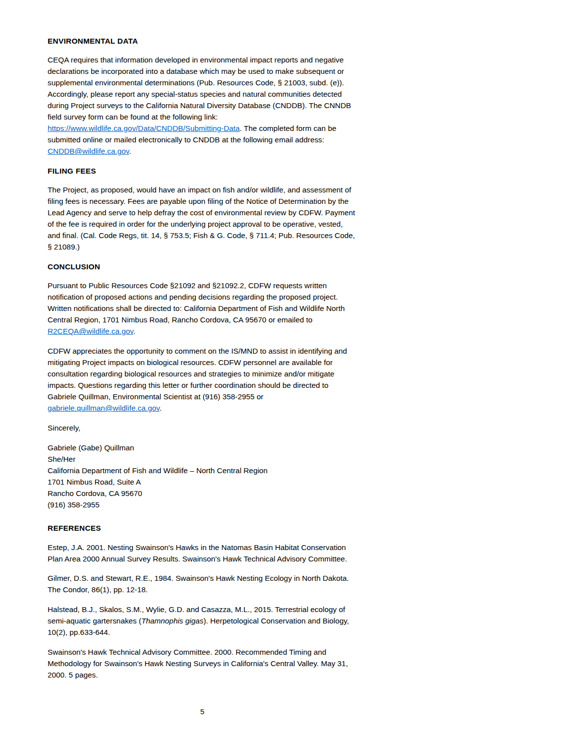ENVIRONMENTAL DATA
CEQA requires that information developed in environmental impact reports and negative declarations be incorporated into a database which may be used to make subsequent or supplemental environmental determinations (Pub. Resources Code, § 21003, subd. (e)). Accordingly, please report any special-status species and natural communities detected during Project surveys to the California Natural Diversity Database (CNDDB). The CNNDB field survey form can be found at the following link: https://www.wildlife.ca.gov/Data/CNDDB/Submitting-Data. The completed form can be submitted online or mailed electronically to CNDDB at the following email address: CNDDB@wildlife.ca.gov.
FILING FEES
The Project, as proposed, would have an impact on fish and/or wildlife, and assessment of filing fees is necessary. Fees are payable upon filing of the Notice of Determination by the Lead Agency and serve to help defray the cost of environmental review by CDFW. Payment of the fee is required in order for the underlying project approval to be operative, vested, and final. (Cal. Code Regs, tit. 14, § 753.5; Fish & G. Code, § 711.4; Pub. Resources Code, § 21089.)
CONCLUSION
Pursuant to Public Resources Code §21092 and §21092.2, CDFW requests written notification of proposed actions and pending decisions regarding the proposed project. Written notifications shall be directed to: California Department of Fish and Wildlife North Central Region, 1701 Nimbus Road, Rancho Cordova, CA 95670 or emailed to R2CEQA@wildlife.ca.gov.
CDFW appreciates the opportunity to comment on the IS/MND to assist in identifying and mitigating Project impacts on biological resources. CDFW personnel are available for consultation regarding biological resources and strategies to minimize and/or mitigate impacts. Questions regarding this letter or further coordination should be directed to Gabriele Quillman, Environmental Scientist at (916) 358-2955 or gabriele.quillman@wildlife.ca.gov.
Sincerely,
Gabriele (Gabe) Quillman
She/Her
California Department of Fish and Wildlife – North Central Region
1701 Nimbus Road, Suite A
Rancho Cordova, CA 95670
(916) 358-2955
REFERENCES
Estep, J.A. 2001. Nesting Swainson's Hawks in the Natomas Basin Habitat Conservation Plan Area 2000 Annual Survey Results. Swainson's Hawk Technical Advisory Committee.
Gilmer, D.S. and Stewart, R.E., 1984. Swainson's Hawk Nesting Ecology in North Dakota. The Condor, 86(1), pp. 12-18.
Halstead, B.J., Skalos, S.M., Wylie, G.D. and Casazza, M.L., 2015. Terrestrial ecology of semi-aquatic gartersnakes (Thamnophis gigas). Herpetological Conservation and Biology, 10(2), pp.633-644.
Swainson's Hawk Technical Advisory Committee. 2000. Recommended Timing and Methodology for Swainson's Hawk Nesting Surveys in California's Central Valley. May 31, 2000. 5 pages.
5